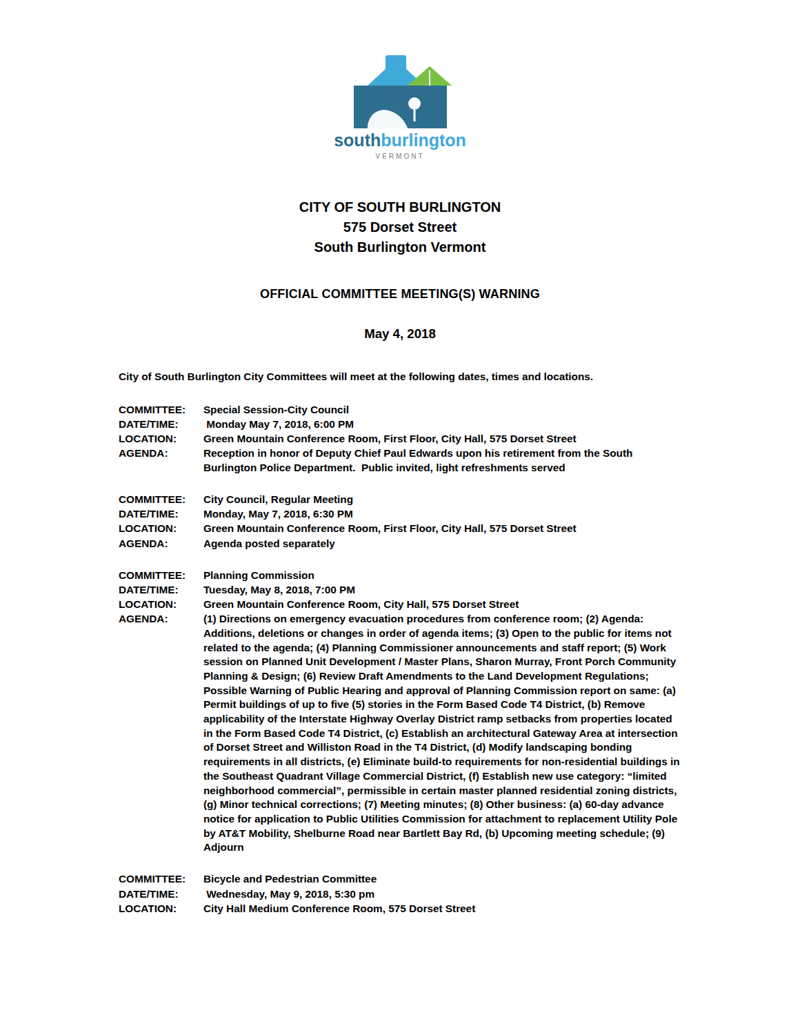southburlington VERMONT
CITY OF SOUTH BURLINGTON 575 Dorset Street South Burlington Vermont
OFFICIAL COMMITTEE MEETING(S) WARNING
May 4, 2018
City of South Burlington City Committees will meet at the following dates, times and locations.
| COMMITTEE: | Special Session-City Council |
| DATE/TIME: | Monday May 7, 2018, 6:00 PM |
| LOCATION: | Green Mountain Conference Room, First Floor, City Hall, 575 Dorset Street |
| AGENDA: | Reception in honor of Deputy Chief Paul Edwards upon his retirement from the South Burlington Police Department. Public invited, light refreshments served |
| COMMITTEE: | City Council, Regular Meeting |
| DATE/TIME: | Monday, May 7, 2018, 6:30 PM |
| LOCATION: | Green Mountain Conference Room, First Floor, City Hall, 575 Dorset Street |
| AGENDA: | Agenda posted separately |
| COMMITTEE: | Planning Commission |
| DATE/TIME: | Tuesday, May 8, 2018, 7:00 PM |
| LOCATION: | Green Mountain Conference Room, City Hall, 575 Dorset Street |
| AGENDA: | (1) Directions on emergency evacuation procedures from conference room; (2) Agenda: Additions, deletions or changes in order of agenda items; (3) Open to the public for items not related to the agenda; (4) Planning Commissioner announcements and staff report; (5) Work session on Planned Unit Development / Master Plans, Sharon Murray, Front Porch Community Planning & Design; (6) Review Draft Amendments to the Land Development Regulations; Possible Warning of Public Hearing and approval of Planning Commission report on same: (a) Permit buildings of up to five (5) stories in the Form Based Code T4 District, (b) Remove applicability of the Interstate Highway Overlay District ramp setbacks from properties located in the Form Based Code T4 District, (c) Establish an architectural Gateway Area at intersection of Dorset Street and Williston Road in the T4 District, (d) Modify landscaping bonding requirements in all districts, (e) Eliminate build-to requirements for non-residential buildings in the Southeast Quadrant Village Commercial District, (f) Establish new use category: “limited neighborhood commercial”, permissible in certain master planned residential zoning districts, (g) Minor technical corrections; (7) Meeting minutes; (8) Other business: (a) 60-day advance notice for application to Public Utilities Commission for attachment to replacement Utility Pole by AT&T Mobility, Shelburne Road near Bartlett Bay Rd, (b) Upcoming meeting schedule; (9) Adjourn |
| COMMITTEE: | Bicycle and Pedestrian Committee |
| DATE/TIME: | Wednesday, May 9, 2018, 5:30 pm |
| LOCATION: | City Hall Medium Conference Room, 575 Dorset Street |